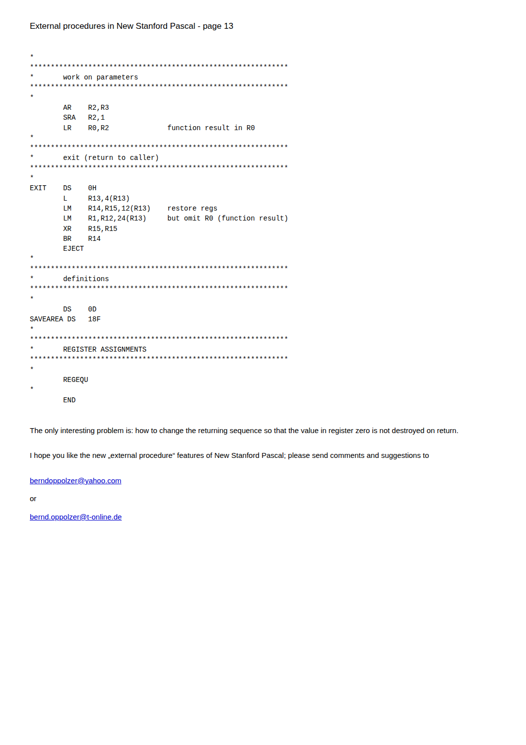External procedures in New Stanford Pascal - page 13
*
**************************************************************
*       work on parameters
**************************************************************
*
        AR    R2,R3
        SRA   R2,1
        LR    R0,R2              function result in R0
*
**************************************************************
*       exit (return to caller)
**************************************************************
*
EXIT    DS    0H
        L     R13,4(R13)
        LM    R14,R15,12(R13)    restore regs
        LM    R1,R12,24(R13)     but omit R0 (function result)
        XR    R15,R15
        BR    R14
        EJECT
*
**************************************************************
*       definitions
**************************************************************
*
        DS    0D
SAVEAREA DS   18F
*
**************************************************************
*       REGISTER ASSIGNMENTS
**************************************************************
*
        REGEQU
*
        END
The only interesting problem is: how to change the returning sequence so that the value in register zero is not destroyed on return.
I hope you like the new „external procedure“ features of New Stanford Pascal; please send comments and suggestions to
berndoppolzer@yahoo.com
or
bernd.oppolzer@t-online.de